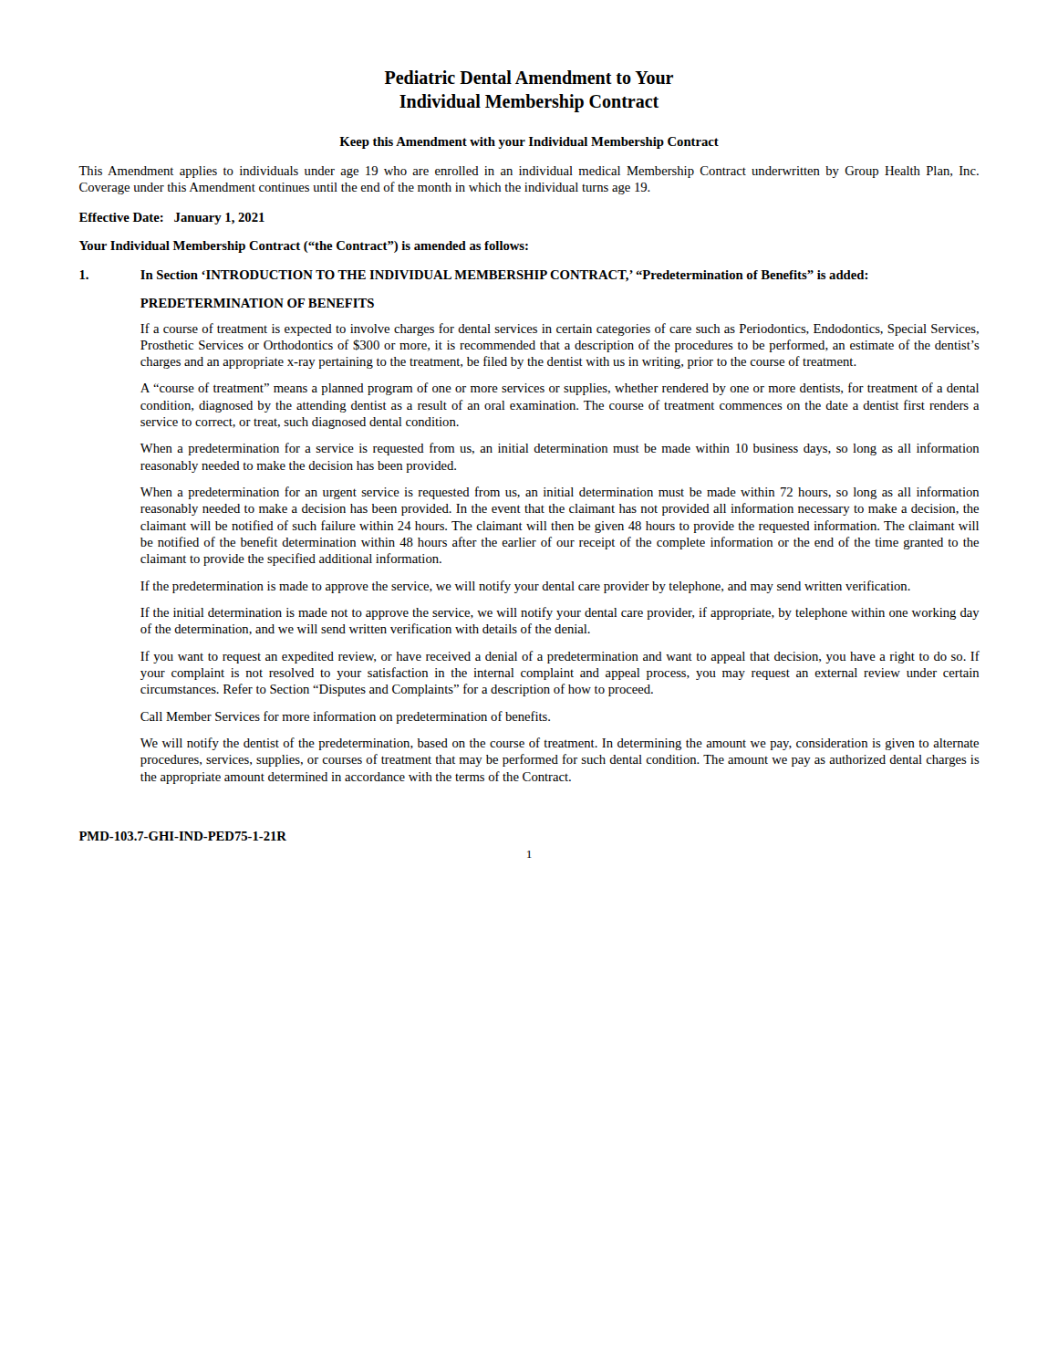Pediatric Dental Amendment to Your
Individual Membership Contract
Keep this Amendment with your Individual Membership Contract
This Amendment applies to individuals under age 19 who are enrolled in an individual medical Membership Contract underwritten by Group Health Plan, Inc. Coverage under this Amendment continues until the end of the month in which the individual turns age 19.
Effective Date: January 1, 2021
Your Individual Membership Contract (“the Contract”) is amended as follows:
1.
In Section ‘INTRODUCTION TO THE INDIVIDUAL MEMBERSHIP CONTRACT,’ “Predetermination of Benefits” is added:
PREDETERMINATION OF BENEFITS
If a course of treatment is expected to involve charges for dental services in certain categories of care such as Periodontics, Endodontics, Special Services, Prosthetic Services or Orthodontics of $300 or more, it is recommended that a description of the procedures to be performed, an estimate of the dentist’s charges and an appropriate x-ray pertaining to the treatment, be filed by the dentist with us in writing, prior to the course of treatment.
A “course of treatment” means a planned program of one or more services or supplies, whether rendered by one or more dentists, for treatment of a dental condition, diagnosed by the attending dentist as a result of an oral examination. The course of treatment commences on the date a dentist first renders a service to correct, or treat, such diagnosed dental condition.
When a predetermination for a service is requested from us, an initial determination must be made within 10 business days, so long as all information reasonably needed to make the decision has been provided.
When a predetermination for an urgent service is requested from us, an initial determination must be made within 72 hours, so long as all information reasonably needed to make a decision has been provided. In the event that the claimant has not provided all information necessary to make a decision, the claimant will be notified of such failure within 24 hours. The claimant will then be given 48 hours to provide the requested information. The claimant will be notified of the benefit determination within 48 hours after the earlier of our receipt of the complete information or the end of the time granted to the claimant to provide the specified additional information.
If the predetermination is made to approve the service, we will notify your dental care provider by telephone, and may send written verification.
If the initial determination is made not to approve the service, we will notify your dental care provider, if appropriate, by telephone within one working day of the determination, and we will send written verification with details of the denial.
If you want to request an expedited review, or have received a denial of a predetermination and want to appeal that decision, you have a right to do so. If your complaint is not resolved to your satisfaction in the internal complaint and appeal process, you may request an external review under certain circumstances. Refer to Section “Disputes and Complaints” for a description of how to proceed.
Call Member Services for more information on predetermination of benefits.
We will notify the dentist of the predetermination, based on the course of treatment. In determining the amount we pay, consideration is given to alternate procedures, services, supplies, or courses of treatment that may be performed for such dental condition. The amount we pay as authorized dental charges is the appropriate amount determined in accordance with the terms of the Contract.
PMD-103.7-GHI-IND-PED75-1-21R
1